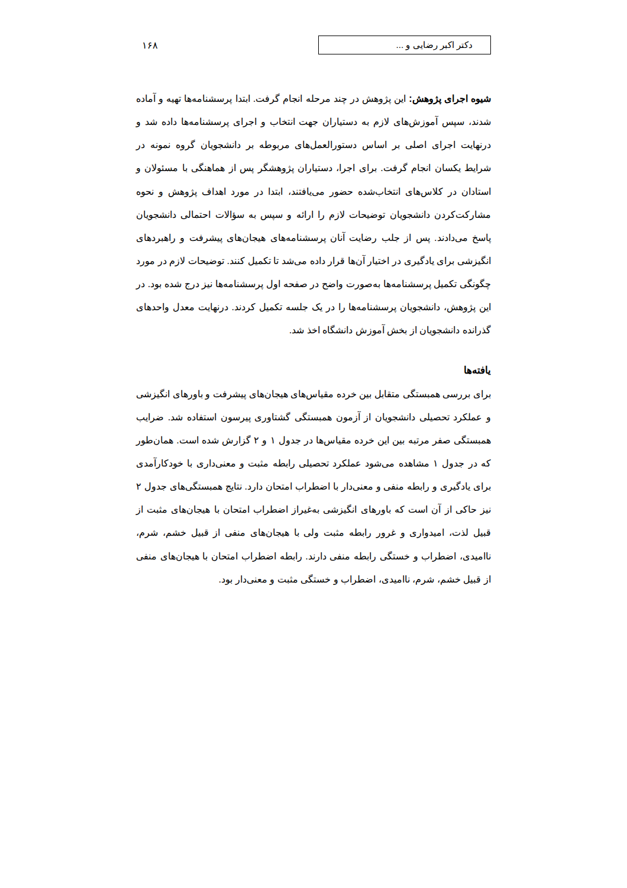دکتر اکبر رضایی و ...
۱۶۸
شیوه اجرای پژوهش: این پژوهش در چند مرحله انجام گرفت. ابتدا پرسشنامه‌ها تهیه و آماده شدند، سپس آموزش‌های لازم به دستیاران جهت انتخاب و اجرای پرسشنامه‌ها داده شد و درنهایت اجرای اصلی بر اساس دستورالعمل‌های مربوطه بر دانشجویان گروه نمونه در شرایط یکسان انجام گرفت. برای اجرا، دستیاران پژوهشگر پس از هماهنگی با مسئولان و استادان در کلاس‌های انتخاب‌شده حضور می‌یافتند، ابتدا در مورد اهداف پژوهش و نحوه مشارکت‌کردن دانشجویان توضیحات لازم را ارائه و سپس به سؤالات احتمالی دانشجویان پاسخ می‌دادند. پس از جلب رضایت آنان پرسشنامه‌های هیجان‌های پیشرفت و راهبردهای انگیزشی برای یادگیری در اختیار آن‌ها قرار داده می‌شد تا تکمیل کنند. توضیحات لازم در مورد چگونگی تکمیل پرسشنامه‌ها به‌صورت واضح در صفحه اول پرسشنامه‌ها نیز درج شده بود. در این پژوهش، دانشجویان پرسشنامه‌ها را در یک جلسه تکمیل کردند. درنهایت معدل واحدهای گذرانده دانشجویان از بخش آموزش دانشگاه اخذ شد.
یافته‌ها
برای بررسی همبستگی متقابل بین خرده مقیاس‌های هیجان‌های پیشرفت و باورهای انگیزشی و عملکرد تحصیلی دانشجویان از آزمون همبستگی گشتاوری پیرسون استفاده شد. ضرایب همبستگی صفر مرتبه بین این خرده مقیاس‌ها در جدول ۱ و ۲ گزارش شده است. همان‌طور که در جدول ۱ مشاهده می‌شود عملکرد تحصیلی رابطه مثبت و معنی‌داری با خودکارآمدی برای یادگیری و رابطه منفی و معنی‌دار با اضطراب امتحان دارد. نتایج همبستگی‌های جدول ۲ نیز حاکی از آن است که باورهای انگیزشی به‌غیراز اضطراب امتحان با هیجان‌های مثبت از قبیل لذت، امیدواری و غرور رابطه مثبت ولی با هیجان‌های منفی از قبیل خشم، شرم، ناامیدی، اضطراب و خستگی رابطه منفی دارند. رابطه اضطراب امتحان با هیجان‌های منفی از قبیل خشم، شرم، ناامیدی، اضطراب و خستگی مثبت و معنی‌دار بود.